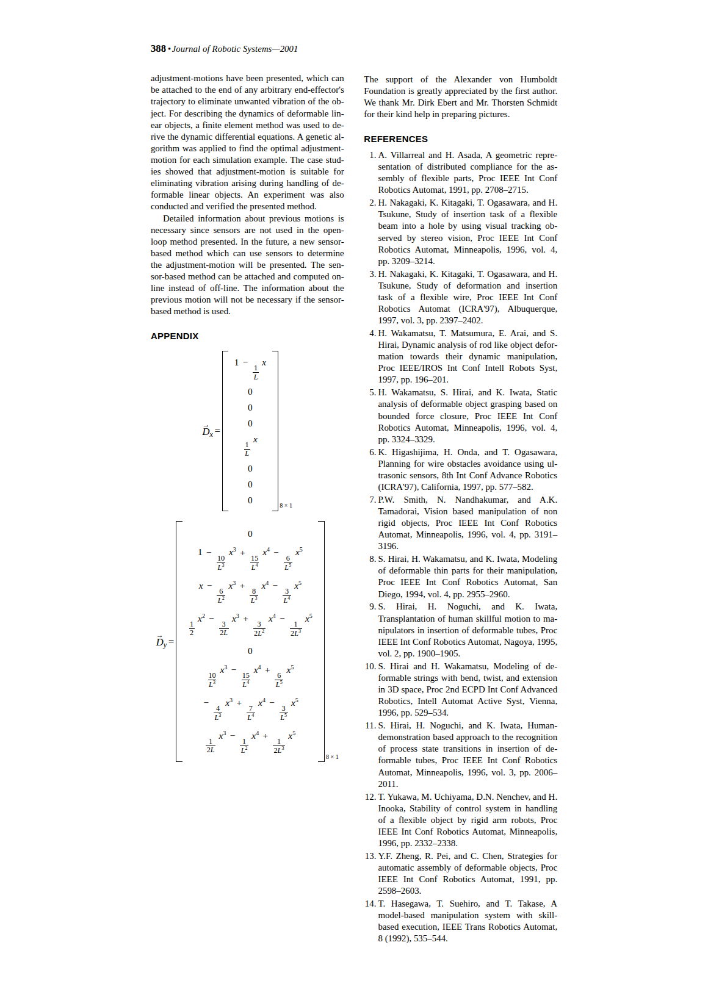388•Journal of Robotic Systems—2001
adjustment-motions have been presented, which can be attached to the end of any arbitrary end-effector's trajectory to eliminate unwanted vibration of the object. For describing the dynamics of deformable linear objects, a finite element method was used to derive the dynamic differential equations. A genetic algorithm was applied to find the optimal adjustment-motion for each simulation example. The case studies showed that adjustment-motion is suitable for eliminating vibration arising during handling of deformable linear objects. An experiment was also conducted and verified the presented method.
Detailed information about previous motions is necessary since sensors are not used in the open-loop method presented. In the future, a new sensor-based method which can use sensors to determine the adjustment-motion will be presented. The sensor-based method can be attached and computed on-line instead of off-line. The information about the previous motion will not be necessary if the sensor-based method is used.
APPENDIX
→D x = 1 − 1 L x 0 0 0 1 L x 0 0 0 8 × 1
→D y = 0 1 − 10 L3 x3 + 15 L4 x4 − 6 L5 x5 x − 6 L2 x3 + 8 L3 x4 − 3 L4 x5 12 x2 − 32L x3 + 32L2 x4 − 12L3 x5 0 10 L3 x3 − 15 L4 x4 + 6 L5 x5 − 4 L3 x3 + 7 L4 x4 − 3 L5 x5 12L x3 − 1 L2 x4 + 12L3 x5 8 × 1
The support of the Alexander von Humboldt Foundation is greatly appreciated by the first author. We thank Mr. Dirk Ebert and Mr. Thorsten Schmidt for their kind help in preparing pictures.
REFERENCES
A. Villarreal and H. Asada, A geometric representation of distributed compliance for the assembly of flexible parts, Proc IEEE Int Conf Robotics Automat, 1991, pp. 2708–2715.
H. Nakagaki, K. Kitagaki, T. Ogasawara, and H. Tsukune, Study of insertion task of a flexible beam into a hole by using visual tracking observed by stereo vision, Proc IEEE Int Conf Robotics Automat, Minneapolis, 1996, vol. 4, pp. 3209–3214.
H. Nakagaki, K. Kitagaki, T. Ogasawara, and H. Tsukune, Study of deformation and insertion task of a flexible wire, Proc IEEE Int Conf Robotics Automat (ICRA'97), Albuquerque, 1997, vol. 3, pp. 2397–2402.
H. Wakamatsu, T. Matsumura, E. Arai, and S. Hirai, Dynamic analysis of rod like object deformation towards their dynamic manipulation, Proc IEEE/IROS Int Conf Intell Robots Syst, 1997, pp. 196–201.
H. Wakamatsu, S. Hirai, and K. Iwata, Static analysis of deformable object grasping based on bounded force closure, Proc IEEE Int Conf Robotics Automat, Minneapolis, 1996, vol. 4, pp. 3324–3329.
K. Higashijima, H. Onda, and T. Ogasawara, Planning for wire obstacles avoidance using ultrasonic sensors, 8th Int Conf Advance Robotics (ICRA'97), California, 1997, pp. 577–582.
P.W. Smith, N. Nandhakumar, and A.K. Tamadorai, Vision based manipulation of non rigid objects, Proc IEEE Int Conf Robotics Automat, Minneapolis, 1996, vol. 4, pp. 3191–3196.
S. Hirai, H. Wakamatsu, and K. Iwata, Modeling of deformable thin parts for their manipulation, Proc IEEE Int Conf Robotics Automat, San Diego, 1994, vol. 4, pp. 2955–2960.
S. Hirai, H. Noguchi, and K. Iwata, Transplantation of human skillful motion to manipulators in insertion of deformable tubes, Proc IEEE Int Conf Robotics Automat, Nagoya, 1995, vol. 2, pp. 1900–1905.
S. Hirai and H. Wakamatsu, Modeling of deformable strings with bend, twist, and extension in 3D space, Proc 2nd ECPD Int Conf Advanced Robotics, Intell Automat Active Syst, Vienna, 1996, pp. 529–534.
S. Hirai, H. Noguchi, and K. Iwata, Human-demonstration based approach to the recognition of process state transitions in insertion of deformable tubes, Proc IEEE Int Conf Robotics Automat, Minneapolis, 1996, vol. 3, pp. 2006–2011.
T. Yukawa, M. Uchiyama, D.N. Nenchev, and H. Inooka, Stability of control system in handling of a flexible object by rigid arm robots, Proc IEEE Int Conf Robotics Automat, Minneapolis, 1996, pp. 2332–2338.
Y.F. Zheng, R. Pei, and C. Chen, Strategies for automatic assembly of deformable objects, Proc IEEE Int Conf Robotics Automat, 1991, pp. 2598–2603.
T. Hasegawa, T. Suehiro, and T. Takase, A model-based manipulation system with skill-based execution, IEEE Trans Robotics Automat, 8 (1992), 535–544.